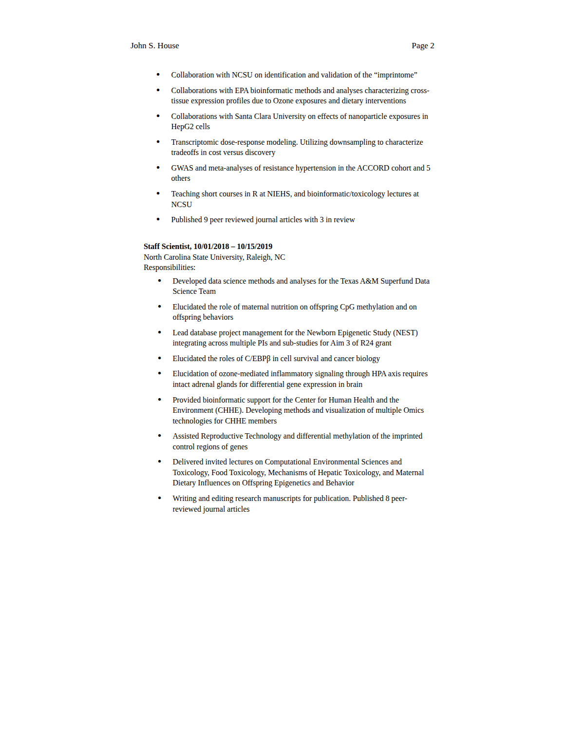John S. House Page 2
Collaboration with NCSU on identification and validation of the “imprintome”
Collaborations with EPA bioinformatic methods and analyses characterizing cross-tissue expression profiles due to Ozone exposures and dietary interventions
Collaborations with Santa Clara University on effects of nanoparticle exposures in HepG2 cells
Transcriptomic dose-response modeling. Utilizing downsampling to characterize tradeoffs in cost versus discovery
GWAS and meta-analyses of resistance hypertension in the ACCORD cohort and 5 others
Teaching short courses in R at NIEHS, and bioinformatic/toxicology lectures at NCSU
Published 9 peer reviewed journal articles with 3 in review
Staff Scientist, 10/01/2018 – 10/15/2019
North Carolina State University, Raleigh, NC
Responsibilities:
Developed data science methods and analyses for the Texas A&M Superfund Data Science Team
Elucidated the role of maternal nutrition on offspring CpG methylation and on offspring behaviors
Lead database project management for the Newborn Epigenetic Study (NEST) integrating across multiple PIs and sub-studies for Aim 3 of R24 grant
Elucidated the roles of C/EBPβ in cell survival and cancer biology
Elucidation of ozone-mediated inflammatory signaling through HPA axis requires intact adrenal glands for differential gene expression in brain
Provided bioinformatic support for the Center for Human Health and the Environment (CHHE). Developing methods and visualization of multiple Omics technologies for CHHE members
Assisted Reproductive Technology and differential methylation of the imprinted control regions of genes
Delivered invited lectures on Computational Environmental Sciences and Toxicology, Food Toxicology, Mechanisms of Hepatic Toxicology, and Maternal Dietary Influences on Offspring Epigenetics and Behavior
Writing and editing research manuscripts for publication. Published 8 peer-reviewed journal articles